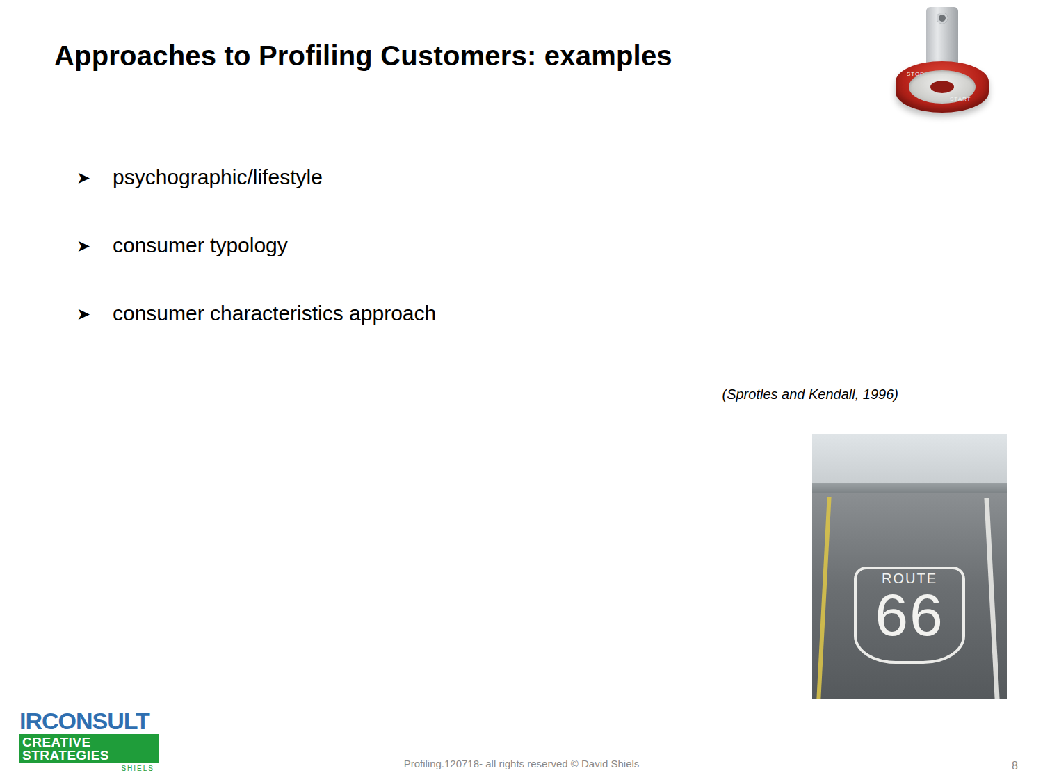Approaches to Profiling Customers: examples
START
STOP
psychographic/lifestyle
consumer typology
consumer characteristics approach
(Sprotles and Kendall, 1996)
ROUTE
66
IR CONSULT
CREATIVE STRATEGIES
SHIELS
Profiling.120718- all rights reserved © David Shiels
8